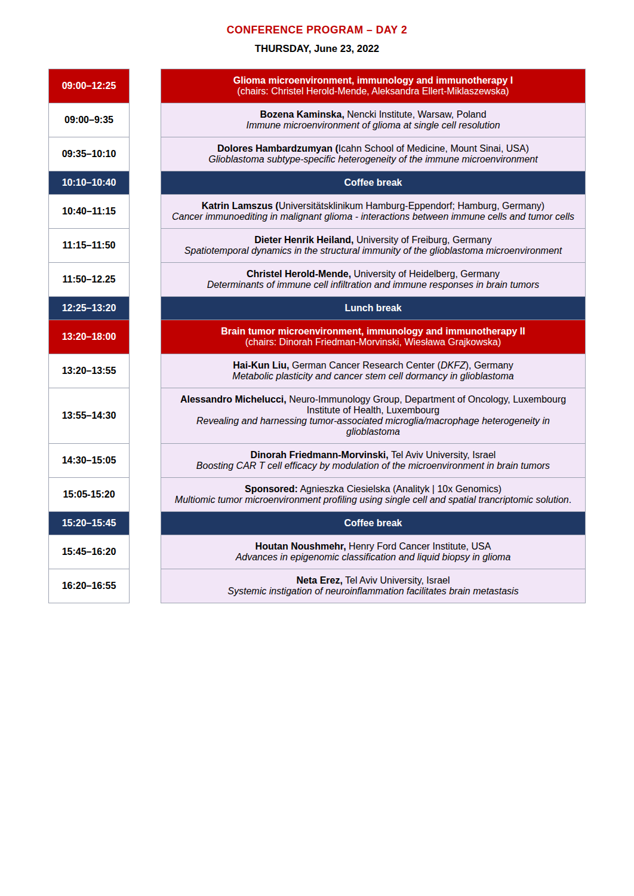CONFERENCE PROGRAM – DAY 2
THURSDAY, June 23, 2022
| 09:00–12:25 | | Glioma microenvironment, immunology and immunotherapy I (chairs: Christel Herold-Mende, Aleksandra Ellert-Miklaszewska) |
| 09:00–9:35 | Bozena Kaminska, Nencki Institute, Warsaw, Poland Immune microenvironment of glioma at single cell resolution |
| 09:35–10:10 | Dolores Hambardzumyan ( Icahn School of Medicine, Mount Sinai, USA) Glioblastoma subtype-specific heterogeneity of the immune microenvironment |
| 10:10–10:40 | Coffee break |
| 10:40–11:15 | Katrin Lamszus ( Universitätsklinikum Hamburg-Eppendorf; Hamburg, Germany) Cancer immunoediting in malignant glioma - interactions between immune cells and tumor cells |
| 11:15–11:50 | Dieter Henrik Heiland, University of Freiburg, Germany Spatiotemporal dynamics in the structural immunity of the glioblastoma microenvironment |
| 11:50–12.25 | Christel Herold-Mende, University of Heidelberg, Germany Determinants of immune cell infiltration and immune responses in brain tumors |
| 12:25–13:20 | Lunch break |
| 13:20–18:00 | Brain tumor microenvironment, immunology and immunotherapy II (chairs: Dinorah Friedman-Morvinski, Wiesława Grajkowska) |
| 13:20–13:55 | Hai-Kun Liu, German Cancer Research Center ( DKFZ ), Germany Metabolic plasticity and cancer stem cell dormancy in glioblastoma |
| 13:55–14:30 | Alessandro Michelucci, Neuro-Immunology Group, Department of Oncology, Luxembourg Institute of Health, Luxembourg Revealing and harnessing tumor-associated microglia/macrophage heterogeneity in glioblastoma |
| 14:30–15:05 | Dinorah Friedmann-Morvinski, Tel Aviv University, Israel Boosting CAR T cell efficacy by modulation of the microenvironment in brain tumors |
| 15:05-15:20 | Sponsored: Agnieszka Ciesielska (Analityk / 10x Genomics) Multiomic tumor microenvironment profiling using single cell and spatial trancriptomic solution . |
| 15:20–15:45 | Coffee break |
| 15:45–16:20 | Houtan Noushmehr, Henry Ford Cancer Institute, USA Advances in epigenomic classification and liquid biopsy in glioma |
| 16:20–16:55 | Neta Erez, Tel Aviv University, Israel Systemic instigation of neuroinflammation facilitates brain metastasis |